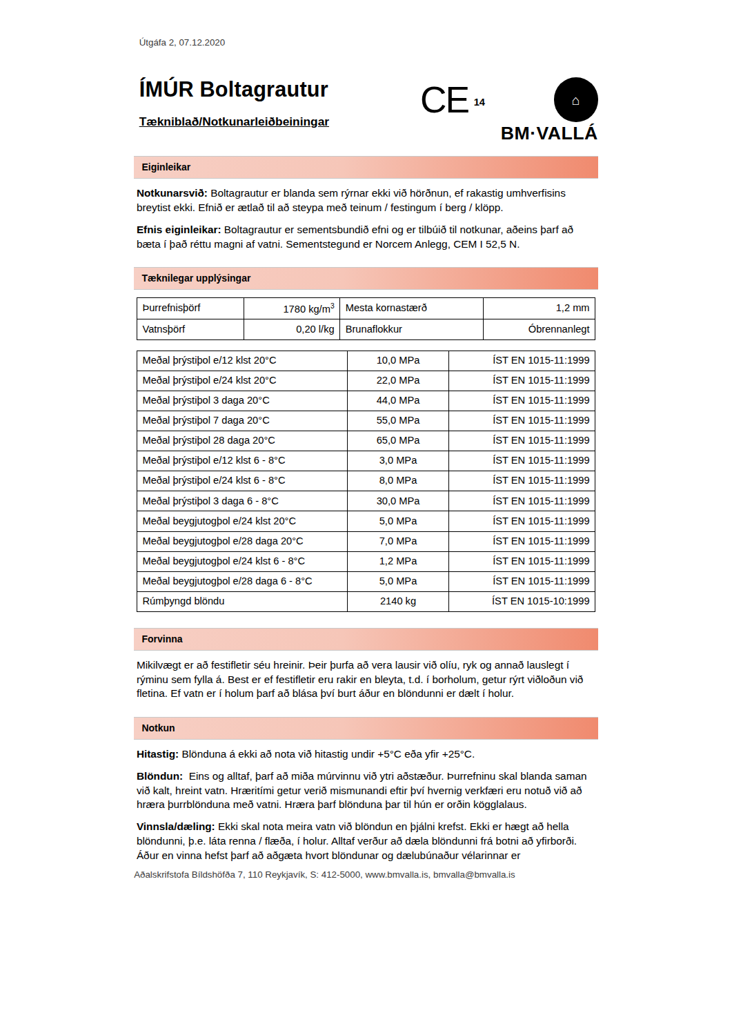Útgáfa 2, 07.12.2020
ÍMÚR Boltagrautur
Tækniblað/Notkunarleiðbeiningar
CE
14
⌂
BM·VALLÁ
Eiginleikar
Notkunarsvið: Boltagrautur er blanda sem rýrnar ekki við hörðnun, ef rakastig umhverfisins breytist ekki. Efnið er ætlað til að steypa með teinum / festingum í berg / klöpp.
Efnis eiginleikar: Boltagrautur er sementsbundið efni og er tilbúið til notkunar, aðeins þarf að bæta í það réttu magni af vatni. Sementstegund er Norcem Anlegg, CEM I 52,5 N.
Tæknilegar upplýsingar
| Þurrefnisþörf | 1780 kg/m 3 | Mesta kornastærð | 1,2 mm |
| Vatnsþörf | 0,20 l/kg | Brunaflokkur | Óbrennanlegt |
| Meðal þrýstiþol e/12 klst 20°C | 10,0 MPa | ÍST EN 1015-11:1999 |
| Meðal þrýstiþol e/24 klst 20°C | 22,0 MPa | ÍST EN 1015-11:1999 |
| Meðal þrýstiþol 3 daga 20°C | 44,0 MPa | ÍST EN 1015-11:1999 |
| Meðal þrýstiþol 7 daga 20°C | 55,0 MPa | ÍST EN 1015-11:1999 |
| Meðal þrýstiþol 28 daga 20°C | 65,0 MPa | ÍST EN 1015-11:1999 |
| Meðal þrýstiþol e/12 klst 6 - 8°C | 3,0 MPa | ÍST EN 1015-11:1999 |
| Meðal þrýstiþol e/24 klst 6 - 8°C | 8,0 MPa | ÍST EN 1015-11:1999 |
| Meðal þrýstiþol 3 daga 6 - 8°C | 30,0 MPa | ÍST EN 1015-11:1999 |
| Meðal beygjutogþol e/24 klst 20°C | 5,0 MPa | ÍST EN 1015-11:1999 |
| Meðal beygjutogþol e/28 daga 20°C | 7,0 MPa | ÍST EN 1015-11:1999 |
| Meðal beygjutogþol e/24 klst 6 - 8°C | 1,2 MPa | ÍST EN 1015-11:1999 |
| Meðal beygjutogþol e/28 daga 6 - 8°C | 5,0 MPa | ÍST EN 1015-11:1999 |
| Rúmþyngd blöndu | 2140 kg | ÍST EN 1015-10:1999 |
Forvinna
Mikilvægt er að festifletir séu hreinir. Þeir þurfa að vera lausir við olíu, ryk og annað lauslegt í rýminu sem fylla á. Best er ef festifletir eru rakir en bleyta, t.d. í borholum, getur rýrt viðloðun við fletina. Ef vatn er í holum þarf að blása því burt áður en blöndunni er dælt í holur.
Notkun
Hitastig: Blönduna á ekki að nota við hitastig undir +5°C eða yfir +25°C.
Blöndun: Eins og alltaf, þarf að miða múrvinnu við ytri aðstæður. Þurrefninu skal blanda saman við kalt, hreint vatn. Hræritími getur verið mismunandi eftir því hvernig verkfæri eru notuð við að hræra þurrblönduna með vatni. Hræra þarf blönduna þar til hún er orðin kögglalaus.
Vinnsla/dæling: Ekki skal nota meira vatn við blöndun en þjálni krefst. Ekki er hægt að hella blöndunni, þ.e. láta renna / flæða, í holur. Alltaf verður að dæla blöndunni frá botni að yfirborði. Áður en vinna hefst þarf að aðgæta hvort blöndunar og dælubúnaður vélarinnar er
Aðalskrifstofa Bíldshöfða 7, 110 Reykjavík, S: 412-5000, www.bmvalla.is, bmvalla@bmvalla.is